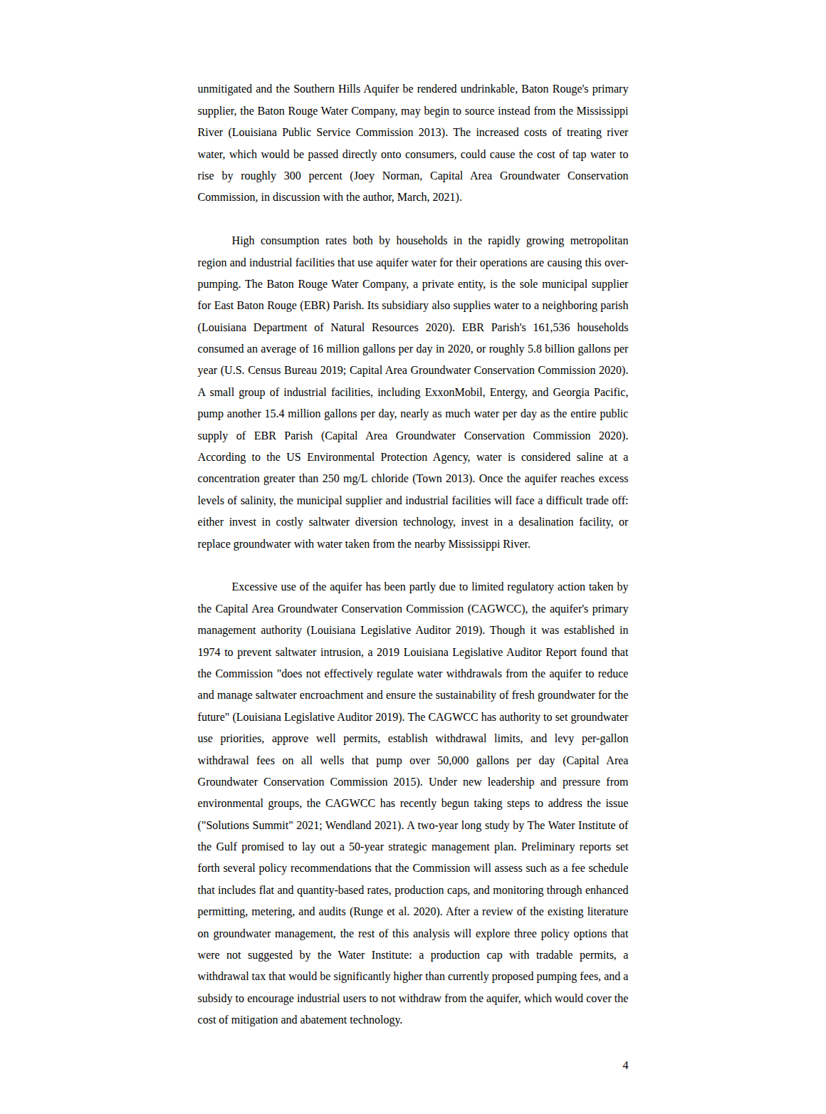unmitigated and the Southern Hills Aquifer be rendered undrinkable, Baton Rouge's primary supplier, the Baton Rouge Water Company, may begin to source instead from the Mississippi River (Louisiana Public Service Commission 2013). The increased costs of treating river water, which would be passed directly onto consumers, could cause the cost of tap water to rise by roughly 300 percent (Joey Norman, Capital Area Groundwater Conservation Commission, in discussion with the author, March, 2021).
High consumption rates both by households in the rapidly growing metropolitan region and industrial facilities that use aquifer water for their operations are causing this over-pumping. The Baton Rouge Water Company, a private entity, is the sole municipal supplier for East Baton Rouge (EBR) Parish. Its subsidiary also supplies water to a neighboring parish (Louisiana Department of Natural Resources 2020). EBR Parish's 161,536 households consumed an average of 16 million gallons per day in 2020, or roughly 5.8 billion gallons per year (U.S. Census Bureau 2019; Capital Area Groundwater Conservation Commission 2020). A small group of industrial facilities, including ExxonMobil, Entergy, and Georgia Pacific, pump another 15.4 million gallons per day, nearly as much water per day as the entire public supply of EBR Parish (Capital Area Groundwater Conservation Commission 2020). According to the US Environmental Protection Agency, water is considered saline at a concentration greater than 250 mg/L chloride (Town 2013). Once the aquifer reaches excess levels of salinity, the municipal supplier and industrial facilities will face a difficult trade off: either invest in costly saltwater diversion technology, invest in a desalination facility, or replace groundwater with water taken from the nearby Mississippi River.
Excessive use of the aquifer has been partly due to limited regulatory action taken by the Capital Area Groundwater Conservation Commission (CAGWCC), the aquifer's primary management authority (Louisiana Legislative Auditor 2019). Though it was established in 1974 to prevent saltwater intrusion, a 2019 Louisiana Legislative Auditor Report found that the Commission "does not effectively regulate water withdrawals from the aquifer to reduce and manage saltwater encroachment and ensure the sustainability of fresh groundwater for the future" (Louisiana Legislative Auditor 2019). The CAGWCC has authority to set groundwater use priorities, approve well permits, establish withdrawal limits, and levy per-gallon withdrawal fees on all wells that pump over 50,000 gallons per day (Capital Area Groundwater Conservation Commission 2015). Under new leadership and pressure from environmental groups, the CAGWCC has recently begun taking steps to address the issue ("Solutions Summit" 2021; Wendland 2021). A two-year long study by The Water Institute of the Gulf promised to lay out a 50-year strategic management plan. Preliminary reports set forth several policy recommendations that the Commission will assess such as a fee schedule that includes flat and quantity-based rates, production caps, and monitoring through enhanced permitting, metering, and audits (Runge et al. 2020). After a review of the existing literature on groundwater management, the rest of this analysis will explore three policy options that were not suggested by the Water Institute: a production cap with tradable permits, a withdrawal tax that would be significantly higher than currently proposed pumping fees, and a subsidy to encourage industrial users to not withdraw from the aquifer, which would cover the cost of mitigation and abatement technology.
4